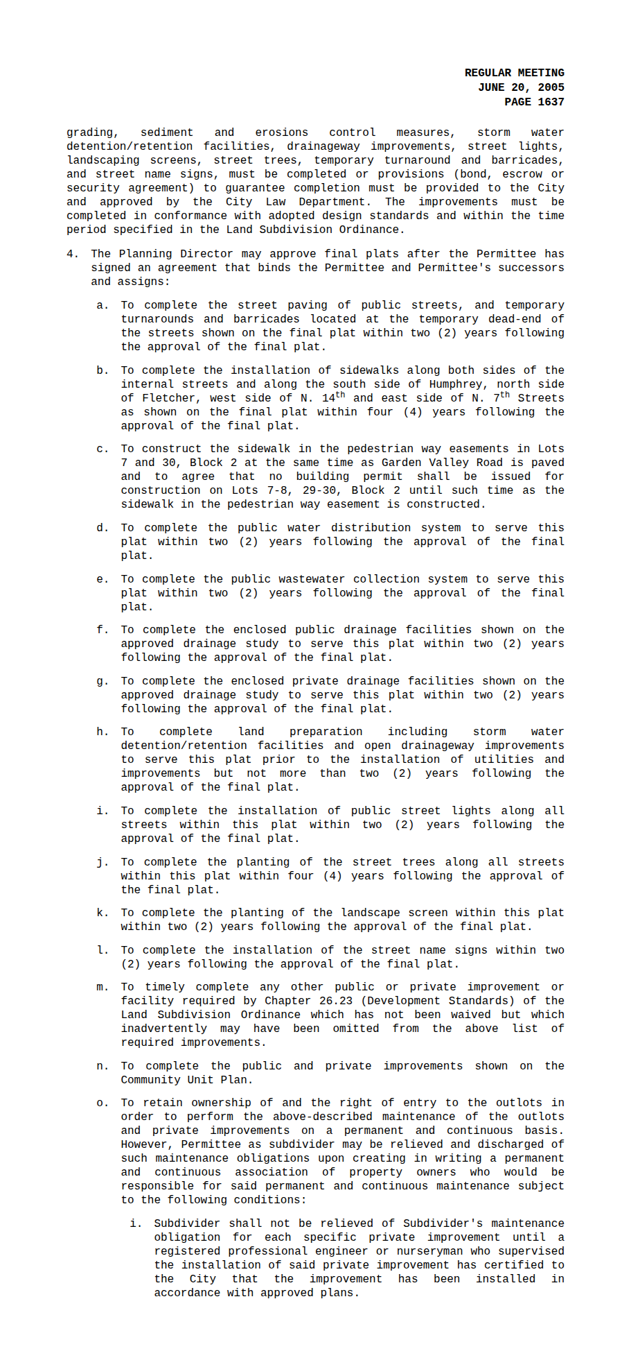REGULAR MEETING
JUNE 20, 2005
PAGE 1637
grading, sediment and erosions control measures, storm water detention/retention facilities, drainageway improvements, street lights, landscaping screens, street trees, temporary turnaround and barricades, and street name signs, must be completed or provisions (bond, escrow or security agreement) to guarantee completion must be provided to the City and approved by the City Law Department. The improvements must be completed in conformance with adopted design standards and within the time period specified in the Land Subdivision Ordinance.
4.
The Planning Director may approve final plats after the Permittee has signed an agreement that binds the Permittee and Permittee's successors and assigns:
To complete the street paving of public streets, and temporary turnarounds and barricades located at the temporary dead-end of the streets shown on the final plat within two (2) years following the approval of the final plat.
To complete the installation of sidewalks along both sides of the internal streets and along the south side of Humphrey, north side of Fletcher, west side of N. 14th and east side of N. 7th Streets as shown on the final plat within four (4) years following the approval of the final plat.
To construct the sidewalk in the pedestrian way easements in Lots 7 and 30, Block 2 at the same time as Garden Valley Road is paved and to agree that no building permit shall be issued for construction on Lots 7-8, 29-30, Block 2 until such time as the sidewalk in the pedestrian way easement is constructed.
To complete the public water distribution system to serve this plat within two (2) years following the approval of the final plat.
To complete the public wastewater collection system to serve this plat within two (2) years following the approval of the final plat.
To complete the enclosed public drainage facilities shown on the approved drainage study to serve this plat within two (2) years following the approval of the final plat.
To complete the enclosed private drainage facilities shown on the approved drainage study to serve this plat within two (2) years following the approval of the final plat.
To complete land preparation including storm water detention/retention facilities and open drainageway improvements to serve this plat prior to the installation of utilities and improvements but not more than two (2) years following the approval of the final plat.
To complete the installation of public street lights along all streets within this plat within two (2) years following the approval of the final plat.
To complete the planting of the street trees along all streets within this plat within four (4) years following the approval of the final plat.
To complete the planting of the landscape screen within this plat within two (2) years following the approval of the final plat.
To complete the installation of the street name signs within two (2) years following the approval of the final plat.
To timely complete any other public or private improvement or facility required by Chapter 26.23 (Development Standards) of the Land Subdivision Ordinance which has not been waived but which inadvertently may have been omitted from the above list of required improvements.
To complete the public and private improvements shown on the Community Unit Plan.
To retain ownership of and the right of entry to the outlots in order to perform the above-described maintenance of the outlots and private improvements on a permanent and continuous basis. However, Permittee as subdivider may be relieved and discharged of such maintenance obligations upon creating in writing a permanent and continuous association of property owners who would be responsible for said permanent and continuous maintenance subject to the following conditions:
Subdivider shall not be relieved of Subdivider's maintenance obligation for each specific private improvement until a registered professional engineer or nurseryman who supervised the installation of said private improvement has certified to the City that the improvement has been installed in accordance with approved plans.